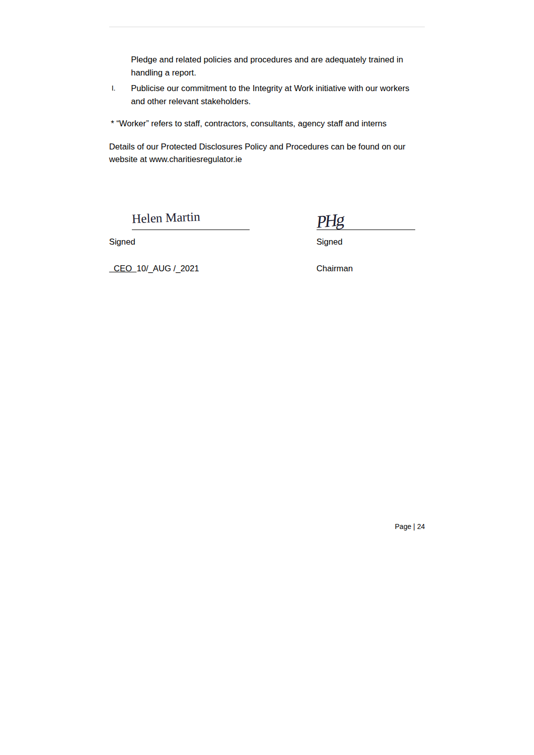Pledge and related policies and procedures and are adequately trained in handling a report.
I. Publicise our commitment to the Integrity at Work initiative with our workers and other relevant stakeholders.
* “Worker” refers to staff, contractors, consultants, agency staff and interns
Details of our Protected Disclosures Policy and Procedures can be found on our website at www.charitiesregulator.ie
Helen Martin
Signed
CEO 10/_AUG /_2021
P  Hg
Signed
Chairman
Page | 24